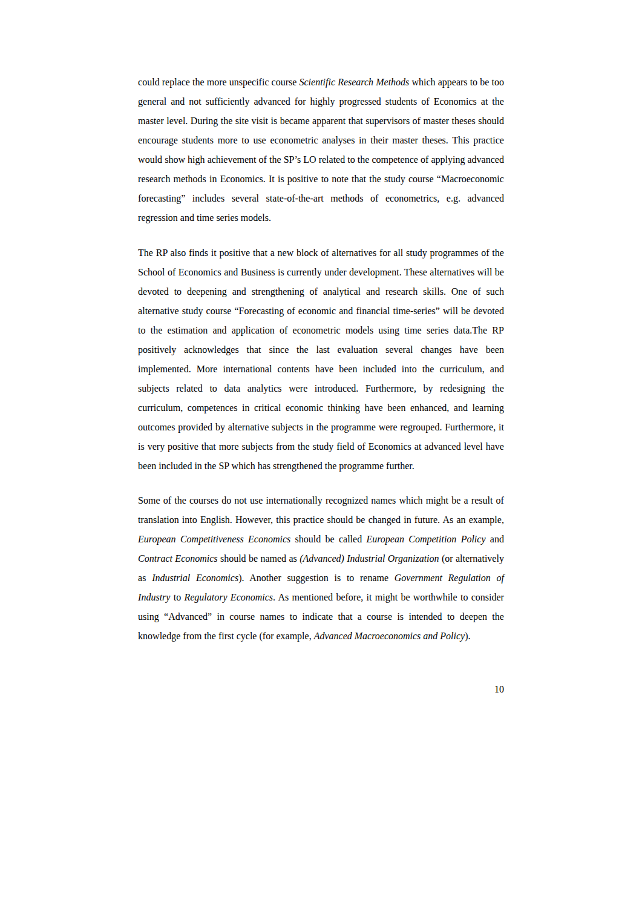could replace the more unspecific course Scientific Research Methods which appears to be too general and not sufficiently advanced for highly progressed students of Economics at the master level. During the site visit is became apparent that supervisors of master theses should encourage students more to use econometric analyses in their master theses. This practice would show high achievement of the SP’s LO related to the competence of applying advanced research methods in Economics. It is positive to note that the study course “Macroeconomic forecasting” includes several state-of-the-art methods of econometrics, e.g. advanced regression and time series models.
The RP also finds it positive that a new block of alternatives for all study programmes of the School of Economics and Business is currently under development. These alternatives will be devoted to deepening and strengthening of analytical and research skills. One of such alternative study course “Forecasting of economic and financial time-series” will be devoted to the estimation and application of econometric models using time series data.The RP positively acknowledges that since the last evaluation several changes have been implemented. More international contents have been included into the curriculum, and subjects related to data analytics were introduced. Furthermore, by redesigning the curriculum, competences in critical economic thinking have been enhanced, and learning outcomes provided by alternative subjects in the programme were regrouped. Furthermore, it is very positive that more subjects from the study field of Economics at advanced level have been included in the SP which has strengthened the programme further.
Some of the courses do not use internationally recognized names which might be a result of translation into English. However, this practice should be changed in future. As an example, European Competitiveness Economics should be called European Competition Policy and Contract Economics should be named as (Advanced) Industrial Organization (or alternatively as Industrial Economics). Another suggestion is to rename Government Regulation of Industry to Regulatory Economics. As mentioned before, it might be worthwhile to consider using “Advanced” in course names to indicate that a course is intended to deepen the knowledge from the first cycle (for example, Advanced Macroeconomics and Policy).
10